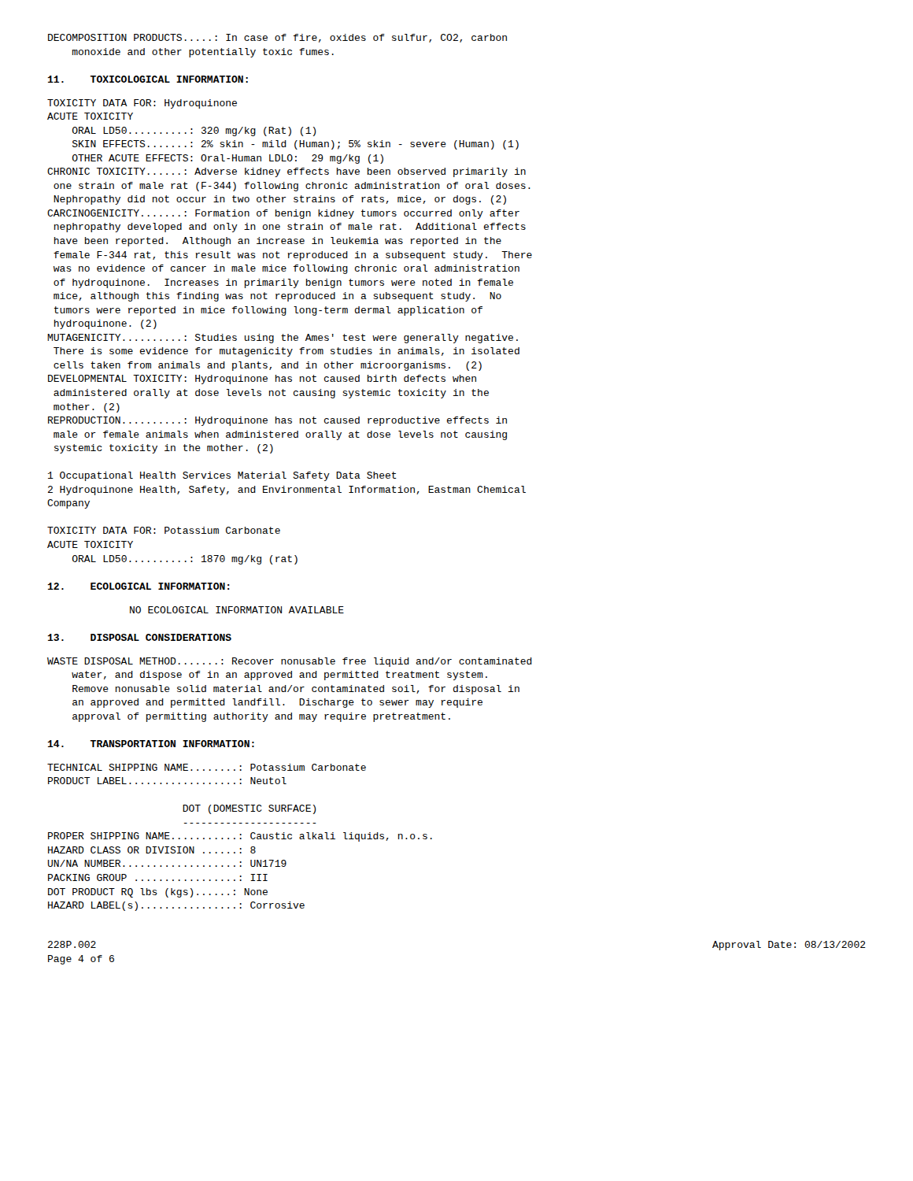DECOMPOSITION PRODUCTS.....: In case of fire, oxides of sulfur, CO2, carbon
    monoxide and other potentially toxic fumes.
11. TOXICOLOGICAL INFORMATION:
TOXICITY DATA FOR: Hydroquinone
ACUTE TOXICITY
    ORAL LD50..........: 320 mg/kg (Rat) (1)
    SKIN EFFECTS.......: 2% skin - mild (Human); 5% skin - severe (Human) (1)
    OTHER ACUTE EFFECTS: Oral-Human LDLO:  29 mg/kg (1)
CHRONIC TOXICITY......: Adverse kidney effects have been observed primarily in
 one strain of male rat (F-344) following chronic administration of oral doses.
 Nephropathy did not occur in two other strains of rats, mice, or dogs. (2)
CARCINOGENICITY.......: Formation of benign kidney tumors occurred only after
 nephropathy developed and only in one strain of male rat.  Additional effects
 have been reported.  Although an increase in leukemia was reported in the
 female F-344 rat, this result was not reproduced in a subsequent study.  There
 was no evidence of cancer in male mice following chronic oral administration
 of hydroquinone.  Increases in primarily benign tumors were noted in female
 mice, although this finding was not reproduced in a subsequent study.  No
 tumors were reported in mice following long-term dermal application of
 hydroquinone. (2)
MUTAGENICITY..........: Studies using the Ames' test were generally negative.
 There is some evidence for mutagenicity from studies in animals, in isolated
 cells taken from animals and plants, and in other microorganisms.  (2)
DEVELOPMENTAL TOXICITY: Hydroquinone has not caused birth defects when
 administered orally at dose levels not causing systemic toxicity in the
 mother. (2)
REPRODUCTION..........: Hydroquinone has not caused reproductive effects in
 male or female animals when administered orally at dose levels not causing
 systemic toxicity in the mother. (2)

1 Occupational Health Services Material Safety Data Sheet
2 Hydroquinone Health, Safety, and Environmental Information, Eastman Chemical
Company

TOXICITY DATA FOR: Potassium Carbonate
ACUTE TOXICITY
    ORAL LD50..........: 1870 mg/kg (rat)
12. ECOLOGICAL INFORMATION:
NO ECOLOGICAL INFORMATION AVAILABLE
13. DISPOSAL CONSIDERATIONS
WASTE DISPOSAL METHOD.......: Recover nonusable free liquid and/or contaminated
    water, and dispose of in an approved and permitted treatment system.
    Remove nonusable solid material and/or contaminated soil, for disposal in
    an approved and permitted landfill.  Discharge to sewer may require
    approval of permitting authority and may require pretreatment.
14. TRANSPORTATION INFORMATION:
TECHNICAL SHIPPING NAME........: Potassium Carbonate
PRODUCT LABEL..................: Neutol

                      DOT (DOMESTIC SURFACE)
                      ----------------------
PROPER SHIPPING NAME...........: Caustic alkali liquids, n.o.s.
HAZARD CLASS OR DIVISION ......: 8
UN/NA NUMBER...................: UN1719
PACKING GROUP .................: III
DOT PRODUCT RQ lbs (kgs)......: None
HAZARD LABEL(s)................: Corrosive
228P.002
Page 4 of 6
Approval Date: 08/13/2002